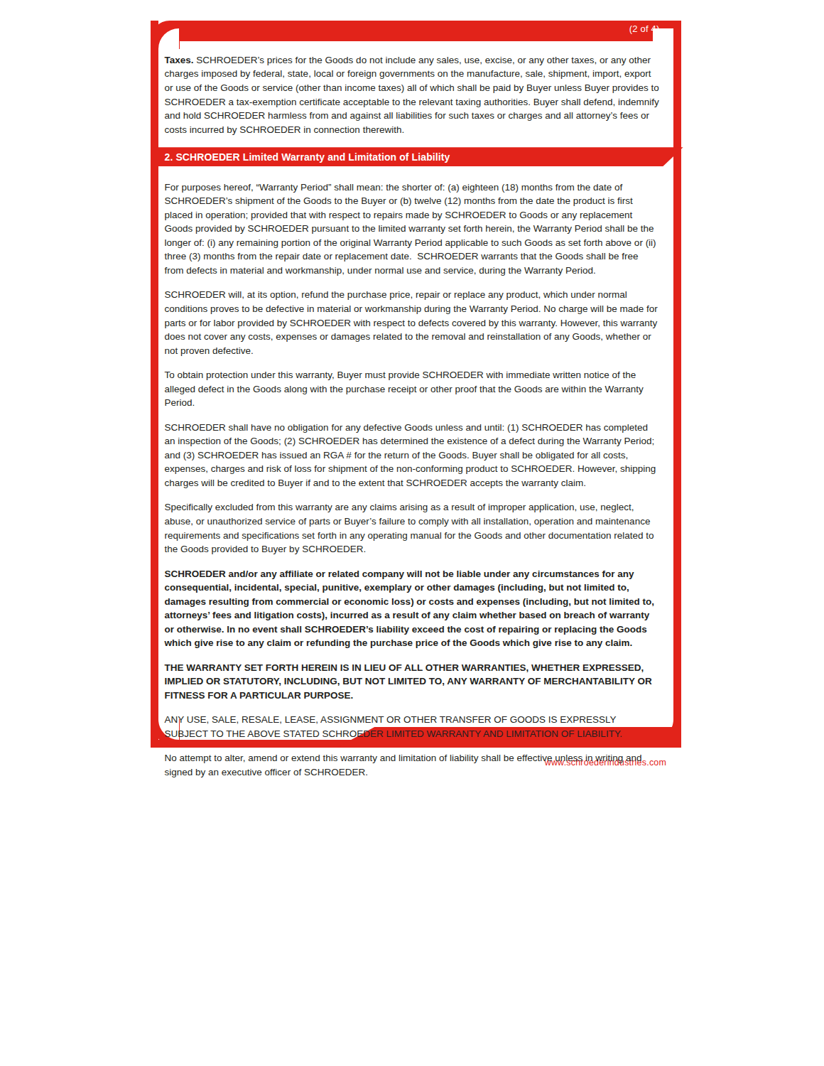(2 of 4)
Taxes. SCHROEDER’s prices for the Goods do not include any sales, use, excise, or any other taxes, or any other charges imposed by federal, state, local or foreign governments on the manufacture, sale, shipment, import, export or use of the Goods or service (other than income taxes) all of which shall be paid by Buyer unless Buyer provides to SCHROEDER a tax-exemption certificate acceptable to the relevant taxing authorities. Buyer shall defend, indemnify and hold SCHROEDER harmless from and against all liabilities for such taxes or charges and all attorney’s fees or costs incurred by SCHROEDER in connection therewith.
2. SCHROEDER Limited Warranty and Limitation of Liability
For purposes hereof, “Warranty Period” shall mean: the shorter of: (a) eighteen (18) months from the date of SCHROEDER’s shipment of the Goods to the Buyer or (b) twelve (12) months from the date the product is first placed in operation; provided that with respect to repairs made by SCHROEDER to Goods or any replacement Goods provided by SCHROEDER pursuant to the limited warranty set forth herein, the Warranty Period shall be the longer of: (i) any remaining portion of the original Warranty Period applicable to such Goods as set forth above or (ii) three (3) months from the repair date or replacement date. SCHROEDER warrants that the Goods shall be free from defects in material and workmanship, under normal use and service, during the Warranty Period.
SCHROEDER will, at its option, refund the purchase price, repair or replace any product, which under normal conditions proves to be defective in material or workmanship during the Warranty Period. No charge will be made for parts or for labor provided by SCHROEDER with respect to defects covered by this warranty. However, this warranty does not cover any costs, expenses or damages related to the removal and reinstallation of any Goods, whether or not proven defective.
To obtain protection under this warranty, Buyer must provide SCHROEDER with immediate written notice of the alleged defect in the Goods along with the purchase receipt or other proof that the Goods are within the Warranty Period.
SCHROEDER shall have no obligation for any defective Goods unless and until: (1) SCHROEDER has completed an inspection of the Goods; (2) SCHROEDER has determined the existence of a defect during the Warranty Period; and (3) SCHROEDER has issued an RGA # for the return of the Goods. Buyer shall be obligated for all costs, expenses, charges and risk of loss for shipment of the non-conforming product to SCHROEDER. However, shipping charges will be credited to Buyer if and to the extent that SCHROEDER accepts the warranty claim.
Specifically excluded from this warranty are any claims arising as a result of improper application, use, neglect, abuse, or unauthorized service of parts or Buyer’s failure to comply with all installation, operation and maintenance requirements and specifications set forth in any operating manual for the Goods and other documentation related to the Goods provided to Buyer by SCHROEDER.
SCHROEDER and/or any affiliate or related company will not be liable under any circumstances for any consequential, incidental, special, punitive, exemplary or other damages (including, but not limited to, damages resulting from commercial or economic loss) or costs and expenses (including, but not limited to, attorneys’ fees and litigation costs), incurred as a result of any claim whether based on breach of warranty or otherwise. In no event shall SCHROEDER’s liability exceed the cost of repairing or replacing the Goods which give rise to any claim or refunding the purchase price of the Goods which give rise to any claim.
THE WARRANTY SET FORTH HEREIN IS IN LIEU OF ALL OTHER WARRANTIES, WHETHER EXPRESSED, IMPLIED OR STATUTORY, INCLUDING, BUT NOT LIMITED TO, ANY WARRANTY OF MERCHANTABILITY OR FITNESS FOR A PARTICULAR PURPOSE.
ANY USE, SALE, RESALE, LEASE, ASSIGNMENT OR OTHER TRANSFER OF GOODS IS EXPRESSLY SUBJECT TO THE ABOVE STATED SCHROEDER LIMITED WARRANTY AND LIMITATION OF LIABILITY.
No attempt to alter, amend or extend this warranty and limitation of liability shall be effective unless in writing and signed by an executive officer of SCHROEDER.
www.schroederindustries.com